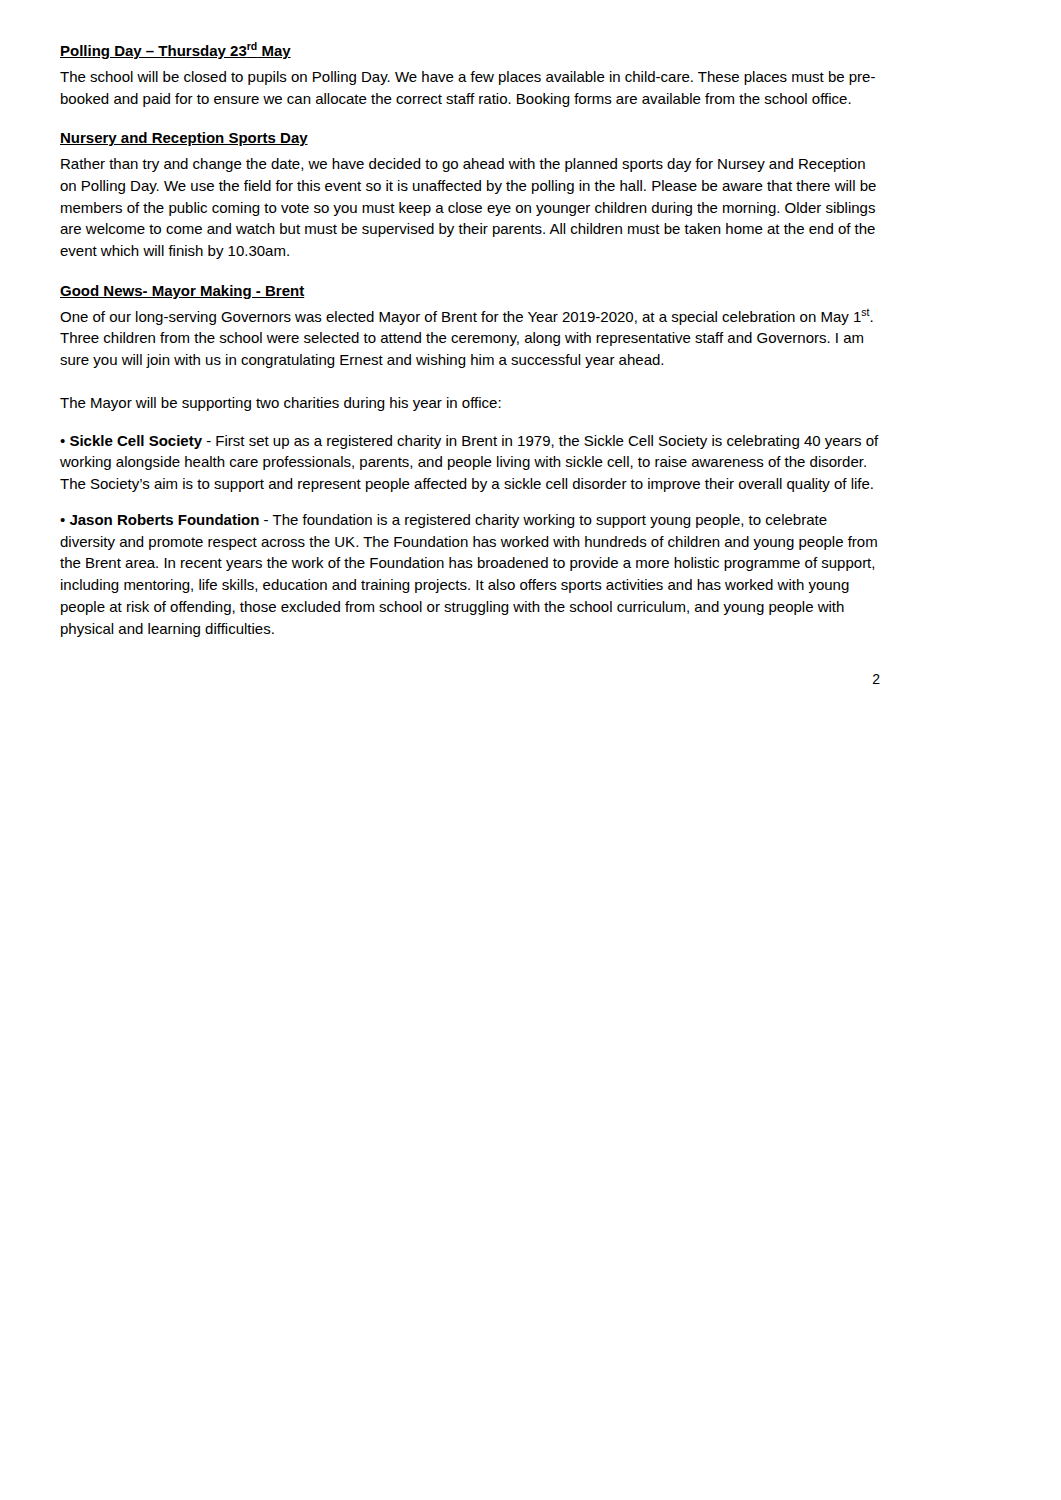Polling Day – Thursday 23rd May
The school will be closed to pupils on Polling Day. We have a few places available in child-care. These places must be pre-booked and paid for to ensure we can allocate the correct staff ratio. Booking forms are available from the school office.
Nursery and Reception Sports Day
Rather than try and change the date, we have decided to go ahead with the planned sports day for Nursey and Reception on Polling Day. We use the field for this event so it is unaffected by the polling in the hall. Please be aware that there will be members of the public coming to vote so you must keep a close eye on younger children during the morning. Older siblings are welcome to come and watch but must be supervised by their parents. All children must be taken home at the end of the event which will finish by 10.30am.
Good News- Mayor Making - Brent
One of our long-serving Governors was elected Mayor of Brent for the Year 2019-2020, at a special celebration on May 1st. Three children from the school were selected to attend the ceremony, along with representative staff and Governors. I am sure you will join with us in congratulating Ernest and wishing him a successful year ahead.
The Mayor will be supporting two charities during his year in office:
• Sickle Cell Society - First set up as a registered charity in Brent in 1979, the Sickle Cell Society is celebrating 40 years of working alongside health care professionals, parents, and people living with sickle cell, to raise awareness of the disorder. The Society’s aim is to support and represent people affected by a sickle cell disorder to improve their overall quality of life.
• Jason Roberts Foundation - The foundation is a registered charity working to support young people, to celebrate diversity and promote respect across the UK. The Foundation has worked with hundreds of children and young people from the Brent area. In recent years the work of the Foundation has broadened to provide a more holistic programme of support, including mentoring, life skills, education and training projects. It also offers sports activities and has worked with young people at risk of offending, those excluded from school or struggling with the school curriculum, and young people with physical and learning difficulties.
2